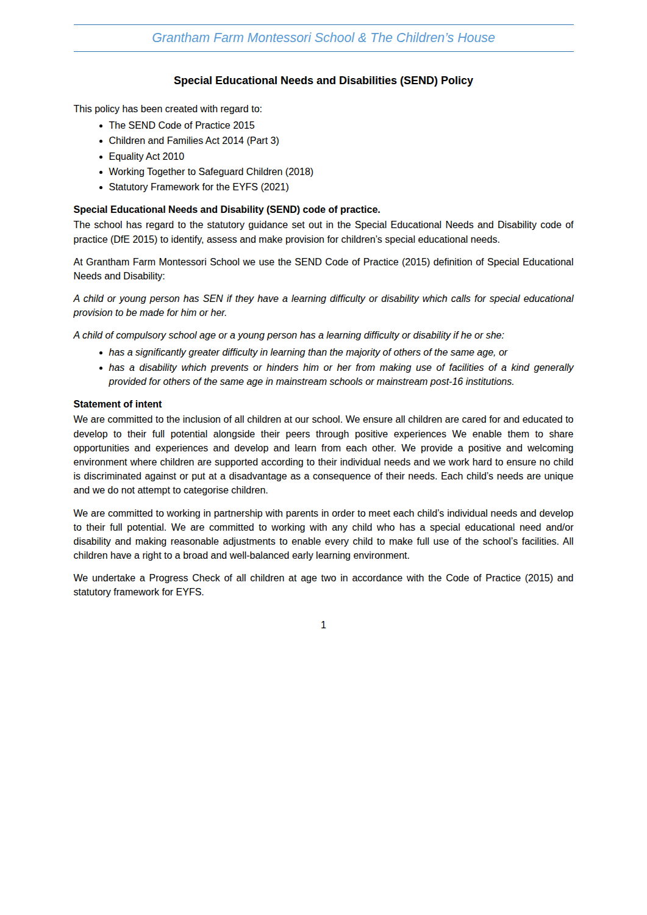Grantham Farm Montessori School & The Children’s House
Special Educational Needs and Disabilities (SEND) Policy
This policy has been created with regard to:
The SEND Code of Practice 2015
Children and Families Act 2014 (Part 3)
Equality Act 2010
Working Together to Safeguard Children (2018)
Statutory Framework for the EYFS (2021)
Special Educational Needs and Disability (SEND) code of practice.
The school has regard to the statutory guidance set out in the Special Educational Needs and Disability code of practice (DfE 2015) to identify, assess and make provision for children’s special educational needs.
At Grantham Farm Montessori School we use the SEND Code of Practice (2015) definition of Special Educational Needs and Disability:
A child or young person has SEN if they have a learning difficulty or disability which calls for special educational provision to be made for him or her.
A child of compulsory school age or a young person has a learning difficulty or disability if he or she:
has a significantly greater difficulty in learning than the majority of others of the same age, or
has a disability which prevents or hinders him or her from making use of facilities of a kind generally provided for others of the same age in mainstream schools or mainstream post-16 institutions.
Statement of intent
We are committed to the inclusion of all children at our school. We ensure all children are cared for and educated to develop to their full potential alongside their peers through positive experiences We enable them to share opportunities and experiences and develop and learn from each other. We provide a positive and welcoming environment where children are supported according to their individual needs and we work hard to ensure no child is discriminated against or put at a disadvantage as a consequence of their needs. Each child’s needs are unique and we do not attempt to categorise children.
We are committed to working in partnership with parents in order to meet each child’s individual needs and develop to their full potential. We are committed to working with any child who has a special educational need and/or disability and making reasonable adjustments to enable every child to make full use of the school’s facilities. All children have a right to a broad and well-balanced early learning environment.
We undertake a Progress Check of all children at age two in accordance with the Code of Practice (2015) and statutory framework for EYFS.
1